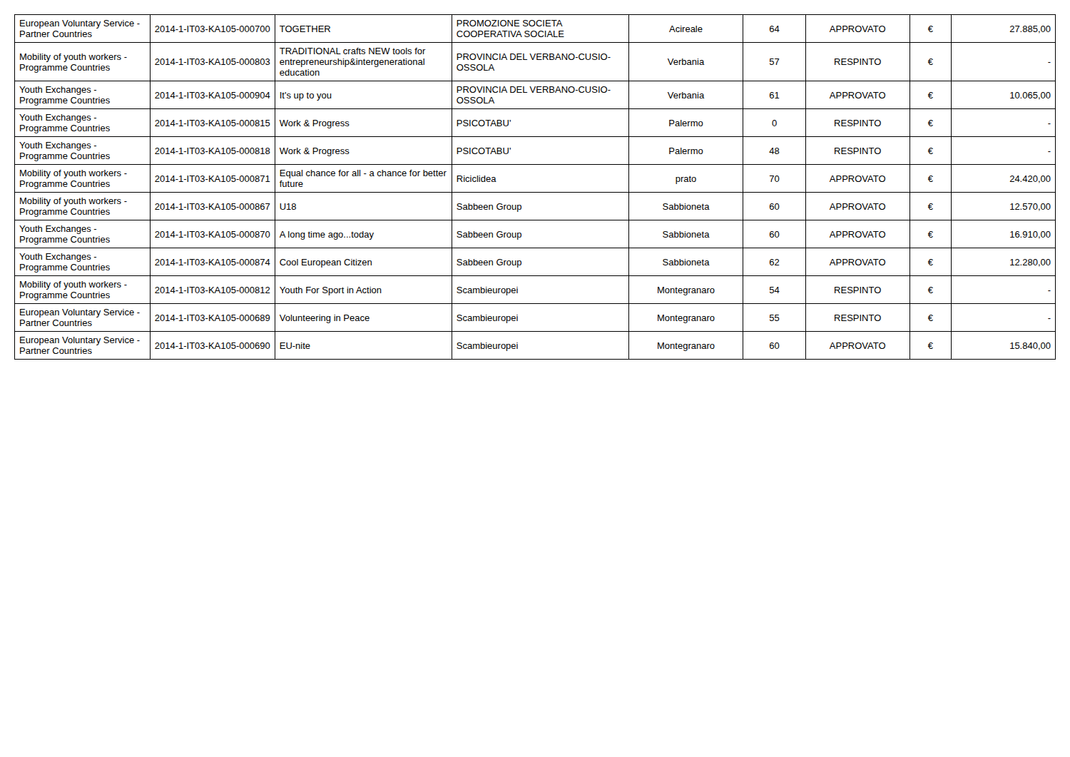| European Voluntary Service - Partner Countries | 2014-1-IT03-KA105-000700 | TOGETHER | PROMOZIONE SOCIETA COOPERATIVA SOCIALE | Acireale | 64 | APPROVATO | € | 27.885,00 |
| Mobility of youth workers - Programme Countries | 2014-1-IT03-KA105-000803 | TRADITIONAL crafts NEW tools for entrepreneurship&intergenerational education | PROVINCIA DEL VERBANO-CUSIO-OSSOLA | Verbania | 57 | RESPINTO | € | - |
| Youth Exchanges - Programme Countries | 2014-1-IT03-KA105-000904 | It's up to you | PROVINCIA DEL VERBANO-CUSIO-OSSOLA | Verbania | 61 | APPROVATO | € | 10.065,00 |
| Youth Exchanges - Programme Countries | 2014-1-IT03-KA105-000815 | Work & Progress | PSICOTABU' | Palermo | 0 | RESPINTO | € | - |
| Youth Exchanges - Programme Countries | 2014-1-IT03-KA105-000818 | Work & Progress | PSICOTABU' | Palermo | 48 | RESPINTO | € | - |
| Mobility of youth workers - Programme Countries | 2014-1-IT03-KA105-000871 | Equal chance for all - a chance for better future | Riciclidea | prato | 70 | APPROVATO | € | 24.420,00 |
| Mobility of youth workers - Programme Countries | 2014-1-IT03-KA105-000867 | U18 | Sabbeen Group | Sabbioneta | 60 | APPROVATO | € | 12.570,00 |
| Youth Exchanges - Programme Countries | 2014-1-IT03-KA105-000870 | A long time ago...today | Sabbeen Group | Sabbioneta | 60 | APPROVATO | € | 16.910,00 |
| Youth Exchanges - Programme Countries | 2014-1-IT03-KA105-000874 | Cool European Citizen | Sabbeen Group | Sabbioneta | 62 | APPROVATO | € | 12.280,00 |
| Mobility of youth workers - Programme Countries | 2014-1-IT03-KA105-000812 | Youth For Sport in Action | Scambieuropei | Montegranaro | 54 | RESPINTO | € | - |
| European Voluntary Service - Partner Countries | 2014-1-IT03-KA105-000689 | Volunteering in Peace | Scambieuropei | Montegranaro | 55 | RESPINTO | € | - |
| European Voluntary Service - Partner Countries | 2014-1-IT03-KA105-000690 | EU-nite | Scambieuropei | Montegranaro | 60 | APPROVATO | € | 15.840,00 |